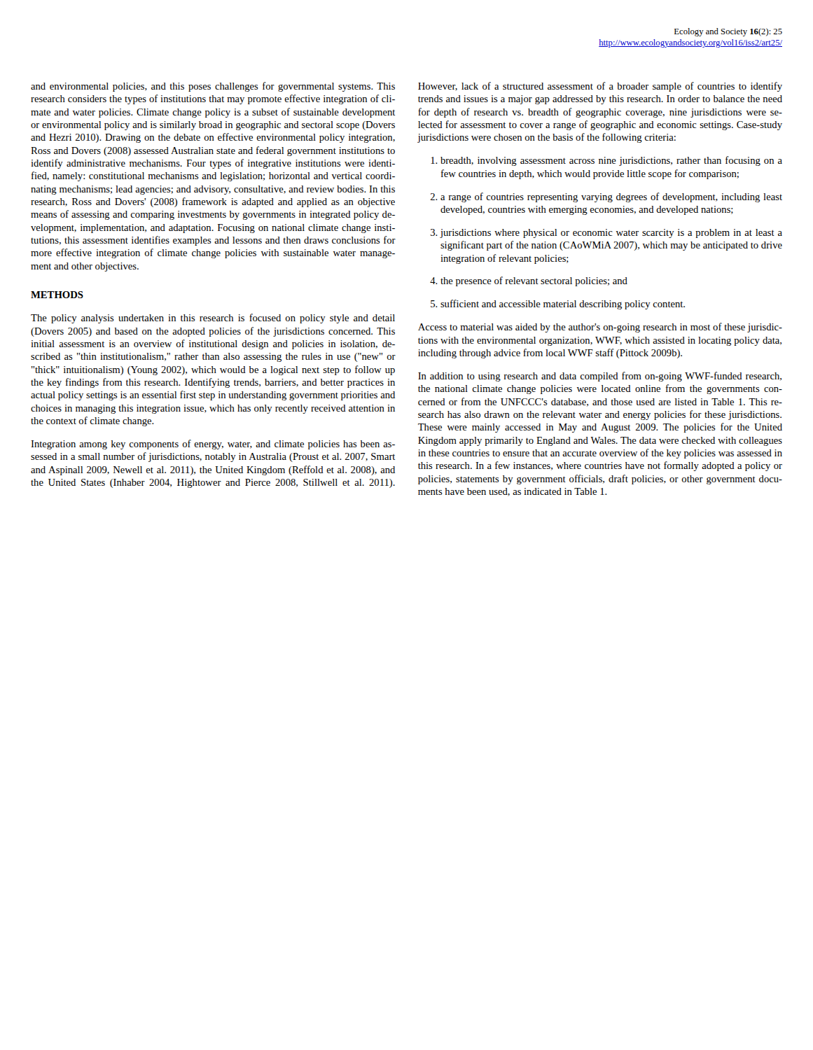Ecology and Society 16(2): 25
http://www.ecologyandsociety.org/vol16/iss2/art25/
and environmental policies, and this poses challenges for governmental systems. This research considers the types of institutions that may promote effective integration of climate and water policies. Climate change policy is a subset of sustainable development or environmental policy and is similarly broad in geographic and sectoral scope (Dovers and Hezri 2010). Drawing on the debate on effective environmental policy integration, Ross and Dovers (2008) assessed Australian state and federal government institutions to identify administrative mechanisms. Four types of integrative institutions were identified, namely: constitutional mechanisms and legislation; horizontal and vertical coordinating mechanisms; lead agencies; and advisory, consultative, and review bodies. In this research, Ross and Dovers' (2008) framework is adapted and applied as an objective means of assessing and comparing investments by governments in integrated policy development, implementation, and adaptation. Focusing on national climate change institutions, this assessment identifies examples and lessons and then draws conclusions for more effective integration of climate change policies with sustainable water management and other objectives.
METHODS
The policy analysis undertaken in this research is focused on policy style and detail (Dovers 2005) and based on the adopted policies of the jurisdictions concerned. This initial assessment is an overview of institutional design and policies in isolation, described as "thin institutionalism," rather than also assessing the rules in use ("new" or "thick" intuitionalism) (Young 2002), which would be a logical next step to follow up the key findings from this research. Identifying trends, barriers, and better practices in actual policy settings is an essential first step in understanding government priorities and choices in managing this integration issue, which has only recently received attention in the context of climate change.
Integration among key components of energy, water, and climate policies has been assessed in a small number of jurisdictions, notably in Australia (Proust et al. 2007, Smart and Aspinall 2009, Newell et al. 2011), the United Kingdom (Reffold et al. 2008), and the United States (Inhaber 2004, Hightower and Pierce 2008, Stillwell et al. 2011). However, lack of a structured assessment of a broader sample of countries to identify trends and issues is a major gap addressed by this research. In order to balance the need for depth of research vs. breadth of geographic coverage, nine jurisdictions were selected for assessment to cover a range of geographic and economic settings. Case-study jurisdictions were chosen on the basis of the following criteria:
breadth, involving assessment across nine jurisdictions, rather than focusing on a few countries in depth, which would provide little scope for comparison;
a range of countries representing varying degrees of development, including least developed, countries with emerging economies, and developed nations;
jurisdictions where physical or economic water scarcity is a problem in at least a significant part of the nation (CAoWMiA 2007), which may be anticipated to drive integration of relevant policies;
the presence of relevant sectoral policies; and
sufficient and accessible material describing policy content.
Access to material was aided by the author's on-going research in most of these jurisdictions with the environmental organization, WWF, which assisted in locating policy data, including through advice from local WWF staff (Pittock 2009b).
In addition to using research and data compiled from on-going WWF-funded research, the national climate change policies were located online from the governments concerned or from the UNFCCC's database, and those used are listed in Table 1. This research has also drawn on the relevant water and energy policies for these jurisdictions. These were mainly accessed in May and August 2009. The policies for the United Kingdom apply primarily to England and Wales. The data were checked with colleagues in these countries to ensure that an accurate overview of the key policies was assessed in this research. In a few instances, where countries have not formally adopted a policy or policies, statements by government officials, draft policies, or other government documents have been used, as indicated in Table 1.